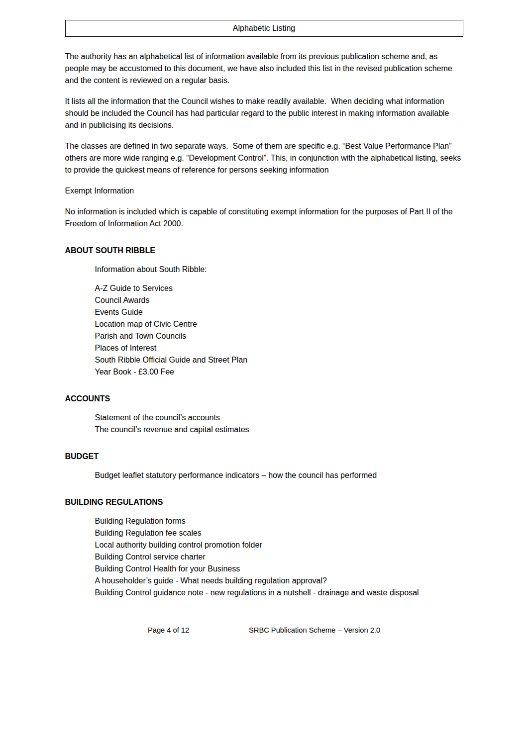Alphabetic Listing
The authority has an alphabetical list of information available from its previous publication scheme and, as people may be accustomed to this document, we have also included this list in the revised publication scheme and the content is reviewed on a regular basis.
It lists all the information that the Council wishes to make readily available. When deciding what information should be included the Council has had particular regard to the public interest in making information available and in publicising its decisions.
The classes are defined in two separate ways. Some of them are specific e.g. “Best Value Performance Plan” others are more wide ranging e.g. “Development Control”. This, in conjunction with the alphabetical listing, seeks to provide the quickest means of reference for persons seeking information
Exempt Information
No information is included which is capable of constituting exempt information for the purposes of Part II of the Freedom of Information Act 2000.
About South Ribble
Information about South Ribble:
A-Z Guide to Services
Council Awards
Events Guide
Location map of Civic Centre
Parish and Town Councils
Places of Interest
South Ribble Official Guide and Street Plan
Year Book - £3.00 Fee
Accounts
Statement of the council’s accounts
The council’s revenue and capital estimates
Budget
Budget leaflet statutory performance indicators – how the council has performed
Building Regulations
Building Regulation forms
Building Regulation fee scales
Local authority building control promotion folder
Building Control service charter
Building Control Health for your Business
A householder’s guide - What needs building regulation approval?
Building Control guidance note - new regulations in a nutshell - drainage and waste disposal
Page 4 of 12 SRBC Publication Scheme – Version 2.0